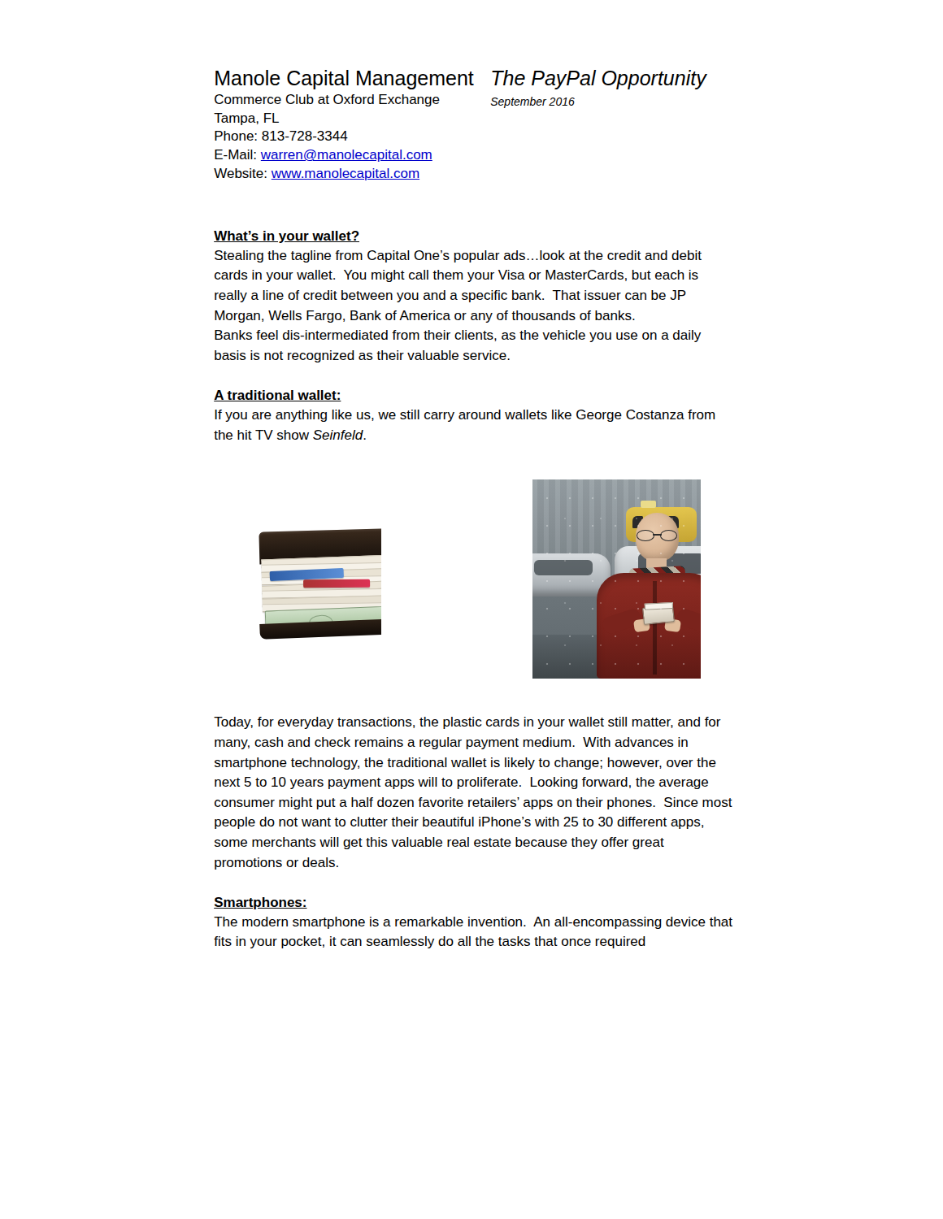Manole Capital Management
Commerce Club at Oxford Exchange
Tampa, FL
Phone: 813-728-3344
E-Mail: warren@manolecapital.com
Website: www.manolecapital.com
The PayPal Opportunity
September 2016
What’s in your wallet?
Stealing the tagline from Capital One’s popular ads…look at the credit and debit cards in your wallet. You might call them your Visa or MasterCards, but each is really a line of credit between you and a specific bank. That issuer can be JP Morgan, Wells Fargo, Bank of America or any of thousands of banks.
Banks feel dis-intermediated from their clients, as the vehicle you use on a daily basis is not recognized as their valuable service.
A traditional wallet:
If you are anything like us, we still carry around wallets like George Costanza from the hit TV show Seinfeld.
26
Today, for everyday transactions, the plastic cards in your wallet still matter, and for many, cash and check remains a regular payment medium. With advances in smartphone technology, the traditional wallet is likely to change; however, over the next 5 to 10 years payment apps will to proliferate. Looking forward, the average consumer might put a half dozen favorite retailers’ apps on their phones. Since most people do not want to clutter their beautiful iPhone’s with 25 to 30 different apps, some merchants will get this valuable real estate because they offer great promotions or deals.
Smartphones:
The modern smartphone is a remarkable invention. An all-encompassing device that fits in your pocket, it can seamlessly do all the tasks that once required